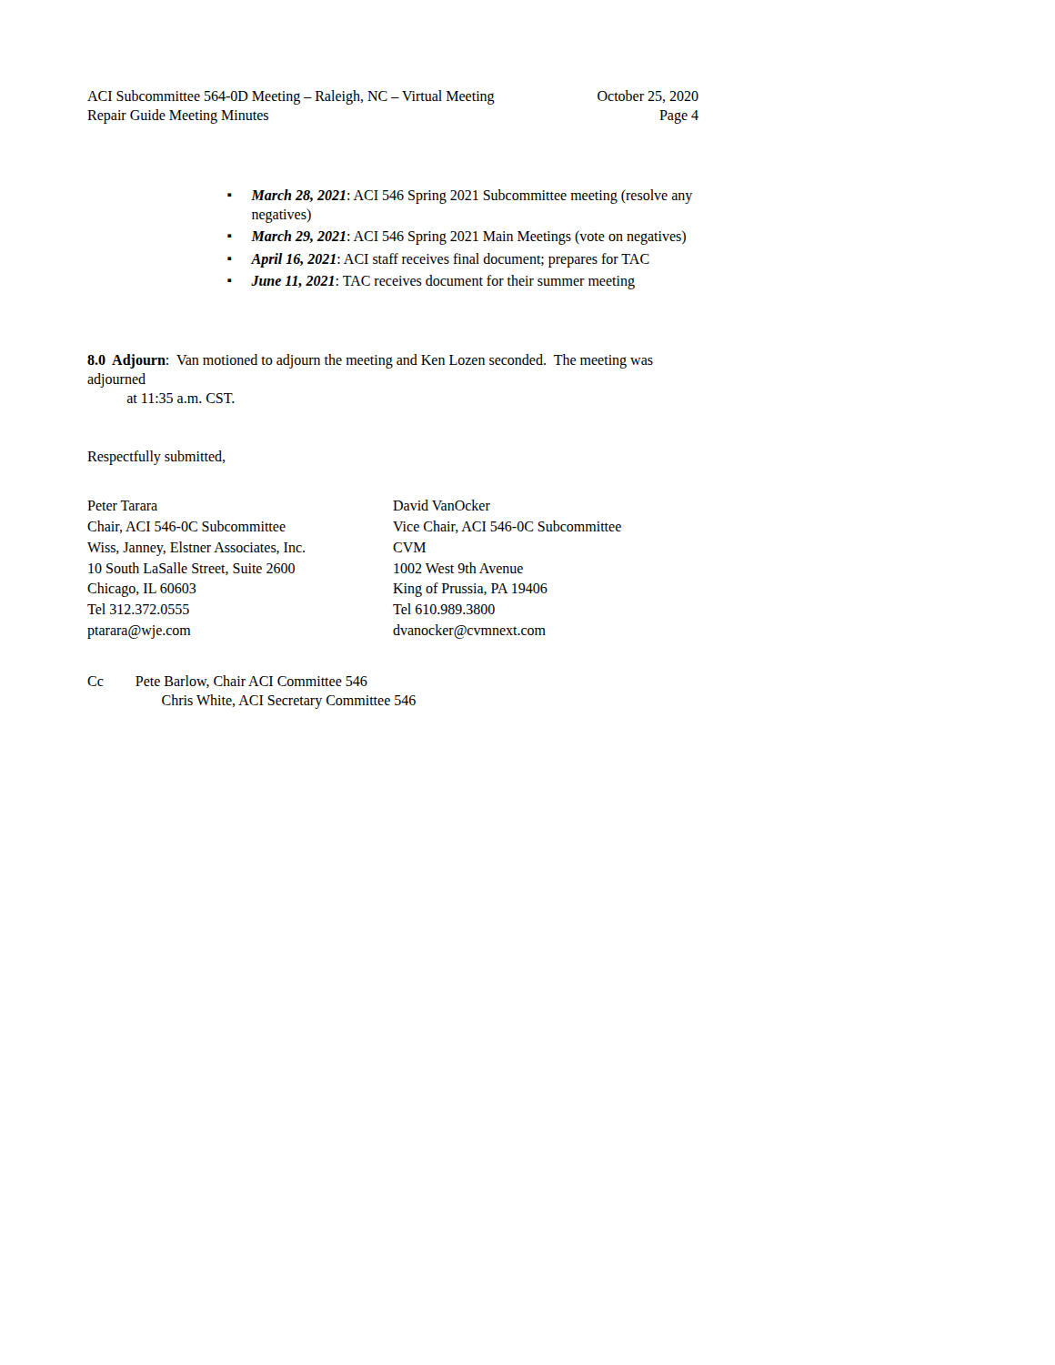ACI Subcommittee 564-0D Meeting – Raleigh, NC – Virtual Meeting
Repair Guide Meeting Minutes
October 25, 2020
Page 4
March 28, 2021: ACI 546 Spring 2021 Subcommittee meeting (resolve any negatives)
March 29, 2021: ACI 546 Spring 2021 Main Meetings (vote on negatives)
April 16, 2021: ACI staff receives final document; prepares for TAC
June 11, 2021: TAC receives document for their summer meeting
8.0 Adjourn: Van motioned to adjourn the meeting and Ken Lozen seconded. The meeting was adjourned
at 11:35 a.m. CST.
Respectfully submitted,
| Peter Tarara | David VanOcker |
| Chair, ACI 546-0C Subcommittee | Vice Chair, ACI 546-0C Subcommittee |
| Wiss, Janney, Elstner Associates, Inc. | CVM |
| 10 South LaSalle Street, Suite 2600 | 1002 West 9th Avenue |
| Chicago, IL 60603 | King of Prussia, PA 19406 |
| Tel 312.372.0555 | Tel 610.989.3800 |
| ptarara@wje.com | dvanocker@cvmnext.com |
Cc Pete Barlow, Chair ACI Committee 546
Chris White, ACI Secretary Committee 546